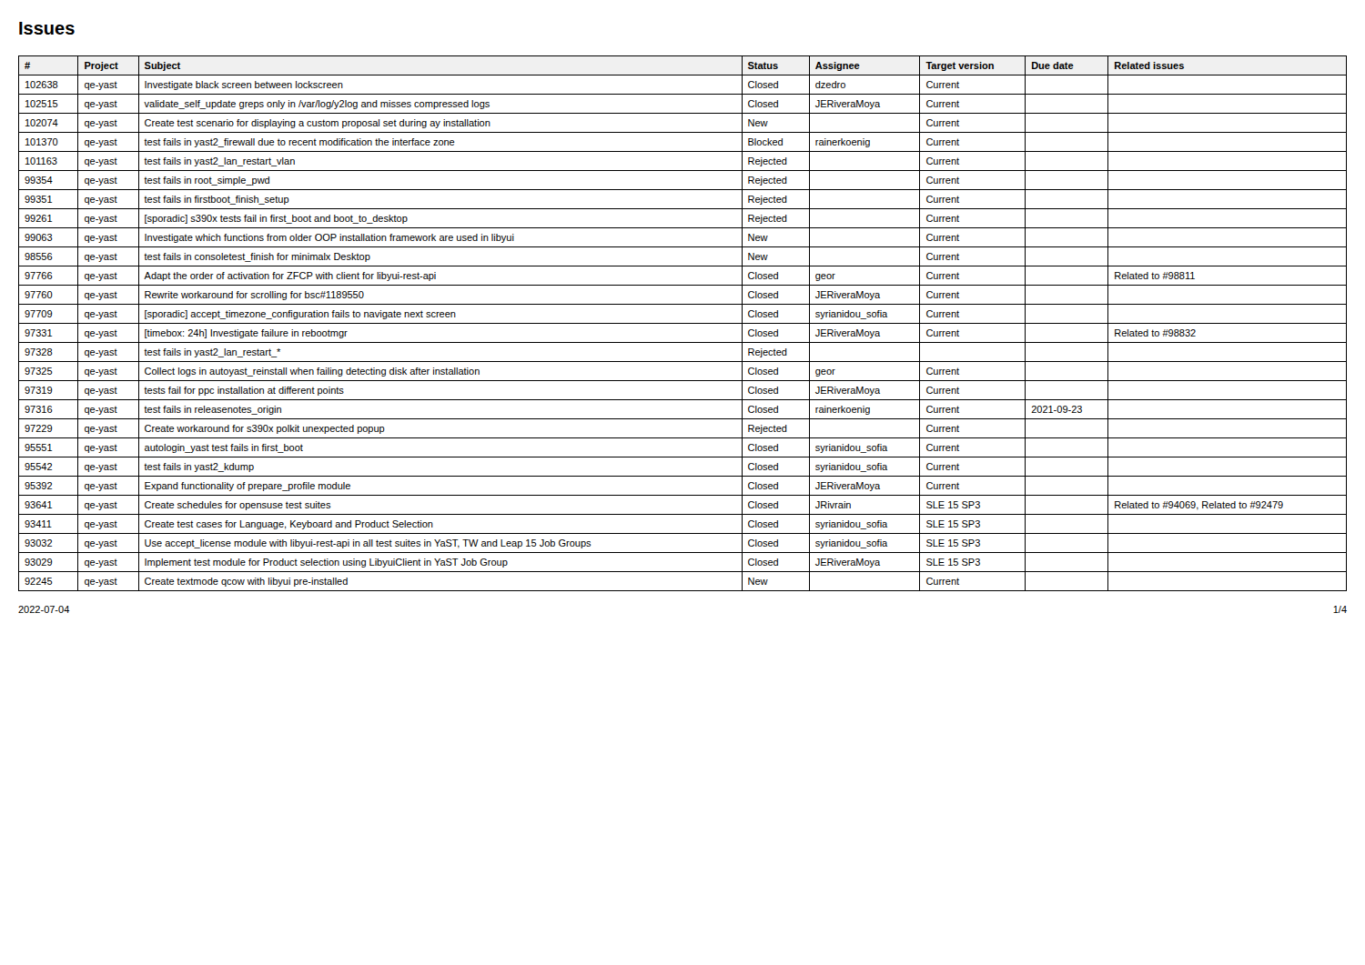Issues
| # | Project | Subject | Status | Assignee | Target version | Due date | Related issues |
| --- | --- | --- | --- | --- | --- | --- | --- |
| 102638 | qe-yast | Investigate black screen between lockscreen | Closed | dzedro | Current | | |
| 102515 | qe-yast | validate_self_update greps only in /var/log/y2log and misses compressed logs | Closed | JERiveraMoya | Current | | |
| 102074 | qe-yast | Create test scenario for displaying a custom proposal set during ay installation | New | | Current | | |
| 101370 | qe-yast | test fails in yast2_firewall due to recent modification the interface zone | Blocked | rainerkoenig | Current | | |
| 101163 | qe-yast | test fails in yast2_lan_restart_vlan | Rejected | | Current | | |
| 99354 | qe-yast | test fails in root_simple_pwd | Rejected | | Current | | |
| 99351 | qe-yast | test fails in firstboot_finish_setup | Rejected | | Current | | |
| 99261 | qe-yast | [sporadic] s390x tests fail in first_boot and boot_to_desktop | Rejected | | Current | | |
| 99063 | qe-yast | Investigate which functions from older OOP installation framework are used in libyui | New | | Current | | |
| 98556 | qe-yast | test fails in consoletest_finish for minimalx Desktop | New | | Current | | |
| 97766 | qe-yast | Adapt the order of activation for ZFCP with client for libyui-rest-api | Closed | geor | Current | | Related to #98811 |
| 97760 | qe-yast | Rewrite workaround for scrolling for bsc#1189550 | Closed | JERiveraMoya | Current | | |
| 97709 | qe-yast | [sporadic] accept_timezone_configuration fails to navigate next screen | Closed | syrianidou_sofia | Current | | |
| 97331 | qe-yast | [timebox: 24h] Investigate failure in rebootmgr | Closed | JERiveraMoya | Current | | Related to #98832 |
| 97328 | qe-yast | test fails in yast2_lan_restart_* | Rejected | | | | |
| 97325 | qe-yast | Collect logs in autoyast_reinstall when failing detecting disk after installation | Closed | geor | Current | | |
| 97319 | qe-yast | tests fail for ppc installation at different points | Closed | JERiveraMoya | Current | | |
| 97316 | qe-yast | test fails in releasenotes_origin | Closed | rainerkoenig | Current | 2021-09-23 | |
| 97229 | qe-yast | Create workaround for s390x polkit unexpected popup | Rejected | | Current | | |
| 95551 | qe-yast | autologin_yast test fails in first_boot | Closed | syrianidou_sofia | Current | | |
| 95542 | qe-yast | test fails in yast2_kdump | Closed | syrianidou_sofia | Current | | |
| 95392 | qe-yast | Expand functionality of prepare_profile module | Closed | JERiveraMoya | Current | | |
| 93641 | qe-yast | Create schedules for opensuse test suites | Closed | JRivrain | SLE 15 SP3 | | Related to #94069, Related to #92479 |
| 93411 | qe-yast | Create test cases for Language, Keyboard and Product Selection | Closed | syrianidou_sofia | SLE 15 SP3 | | |
| 93032 | qe-yast | Use accept_license module with libyui-rest-api in all test suites in YaST, TW and Leap 15 Job Groups | Closed | syrianidou_sofia | SLE 15 SP3 | | |
| 93029 | qe-yast | Implement test module for Product selection using LibyuiClient in YaST Job Group | Closed | JERiveraMoya | SLE 15 SP3 | | |
| 92245 | qe-yast | Create textmode qcow with libyui pre-installed | New | | Current | | |
2022-07-04 1/4